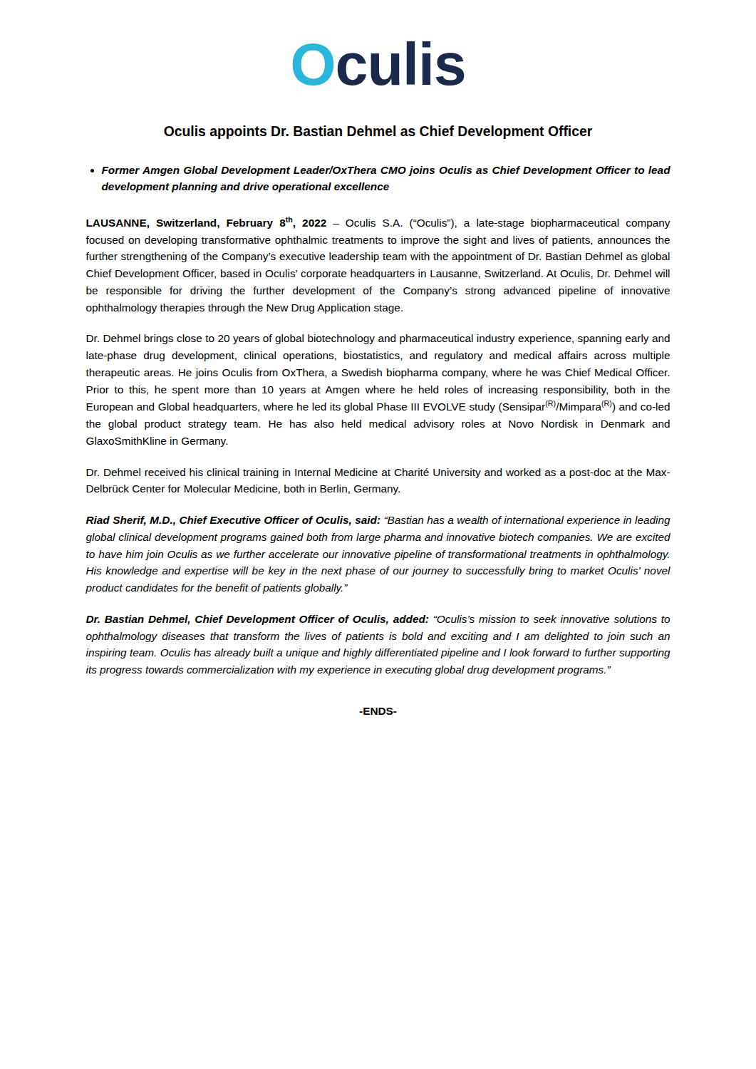Oculis
Oculis appoints Dr. Bastian Dehmel as Chief Development Officer
Former Amgen Global Development Leader/OxThera CMO joins Oculis as Chief Development Officer to lead development planning and drive operational excellence
LAUSANNE, Switzerland, February 8th, 2022 – Oculis S.A. (“Oculis”), a late-stage biopharmaceutical company focused on developing transformative ophthalmic treatments to improve the sight and lives of patients, announces the further strengthening of the Company’s executive leadership team with the appointment of Dr. Bastian Dehmel as global Chief Development Officer, based in Oculis’ corporate headquarters in Lausanne, Switzerland. At Oculis, Dr. Dehmel will be responsible for driving the further development of the Company’s strong advanced pipeline of innovative ophthalmology therapies through the New Drug Application stage.
Dr. Dehmel brings close to 20 years of global biotechnology and pharmaceutical industry experience, spanning early and late-phase drug development, clinical operations, biostatistics, and regulatory and medical affairs across multiple therapeutic areas. He joins Oculis from OxThera, a Swedish biopharma company, where he was Chief Medical Officer. Prior to this, he spent more than 10 years at Amgen where he held roles of increasing responsibility, both in the European and Global headquarters, where he led its global Phase III EVOLVE study (Sensipar(R)/Mimpara(R)) and co-led the global product strategy team. He has also held medical advisory roles at Novo Nordisk in Denmark and GlaxoSmithKline in Germany.
Dr. Dehmel received his clinical training in Internal Medicine at Charité University and worked as a post-doc at the Max-Delbrück Center for Molecular Medicine, both in Berlin, Germany.
Riad Sherif, M.D., Chief Executive Officer of Oculis, said: “Bastian has a wealth of international experience in leading global clinical development programs gained both from large pharma and innovative biotech companies. We are excited to have him join Oculis as we further accelerate our innovative pipeline of transformational treatments in ophthalmology. His knowledge and expertise will be key in the next phase of our journey to successfully bring to market Oculis’ novel product candidates for the benefit of patients globally.”
Dr. Bastian Dehmel, Chief Development Officer of Oculis, added: “Oculis’s mission to seek innovative solutions to ophthalmology diseases that transform the lives of patients is bold and exciting and I am delighted to join such an inspiring team. Oculis has already built a unique and highly differentiated pipeline and I look forward to further supporting its progress towards commercialization with my experience in executing global drug development programs.”
-ENDS-